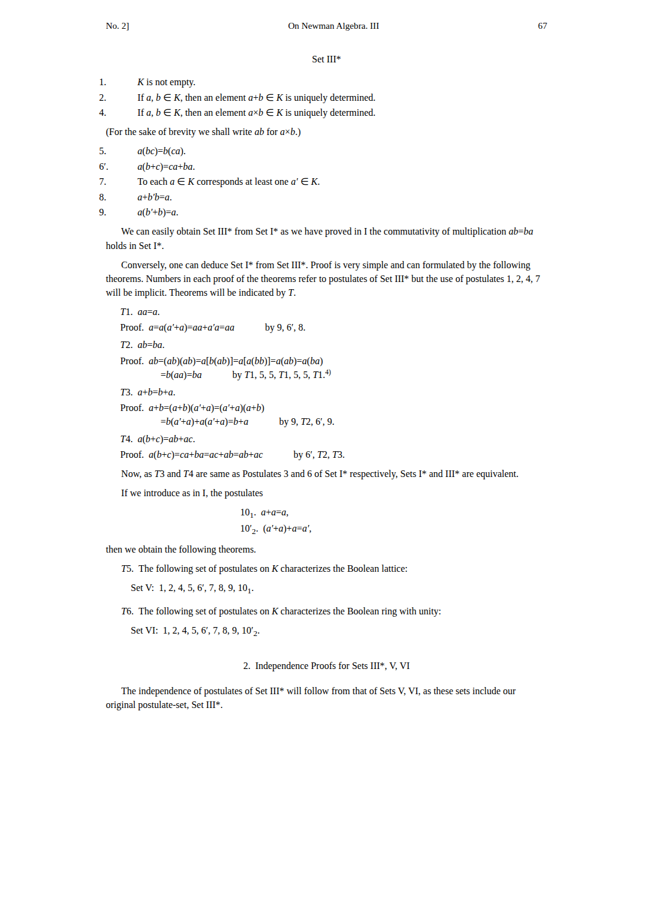No. 2] On Newman Algebra. III 67
Set III*
1. K is not empty.
2. If a, b ∈ K, then an element a+b ∈ K is uniquely determined.
4. If a, b ∈ K, then an element a×b ∈ K is uniquely determined.
(For the sake of brevity we shall write ab for a×b.)
5. a(bc)=b(ca).
6′. a(b+c)=ca+ba.
7. To each a ∈ K corresponds at least one a′ ∈ K.
8. a+b′b=a.
9. a(b′+b)=a.
We can easily obtain Set III* from Set I* as we have proved in I the commutativity of multiplication ab=ba holds in Set I*.
Conversely, one can deduce Set I* from Set III*. Proof is very simple and can formulated by the following theorems. Numbers in each proof of the theorems refer to postulates of Set III* but the use of postulates 1, 2, 4, 7 will be implicit. Theorems will be indicated by T.
T1. aa=a.
Proof. a=a(a′+a)=aa+a′a=aa by 9, 6′, 8.
T2. ab=ba.
Proof. ab=(ab)(ab)=a[b(ab)]=a[a(bb)]=a(ab)=a(ba) =b(aa)=ba by T1, 5, 5, T1, 5, 5, T1.4)
T3. a+b=b+a.
Proof. a+b=(a+b)(a′+a)=(a′+a)(a+b) =b(a′+a)+a(a′+a)=b+aby 9, T2, 6′, 9.
T4. a(b+c)=ab+ac.
Proof. a(b+c)=ca+ba=ac+ab=ab+ac by 6′, T2, T3.
Now, as T3 and T4 are same as Postulates 3 and 6 of Set I* respectively, Sets I* and III* are equivalent.
If we introduce as in I, the postulates
101. a+a=a, 10′2. (a′+a)+a=a′,
then we obtain the following theorems.
T5. The following set of postulates on K characterizes the Boolean lattice:
Set V: 1, 2, 4, 5, 6′, 7, 8, 9, 101.
T6. The following set of postulates on K characterizes the Boolean ring with unity:
Set VI: 1, 2, 4, 5, 6′, 7, 8, 9, 10′2.
2. Independence Proofs for Sets III*, V, VI
The independence of postulates of Set III* will follow from that of Sets V, VI, as these sets include our original postulate-set, Set III*.